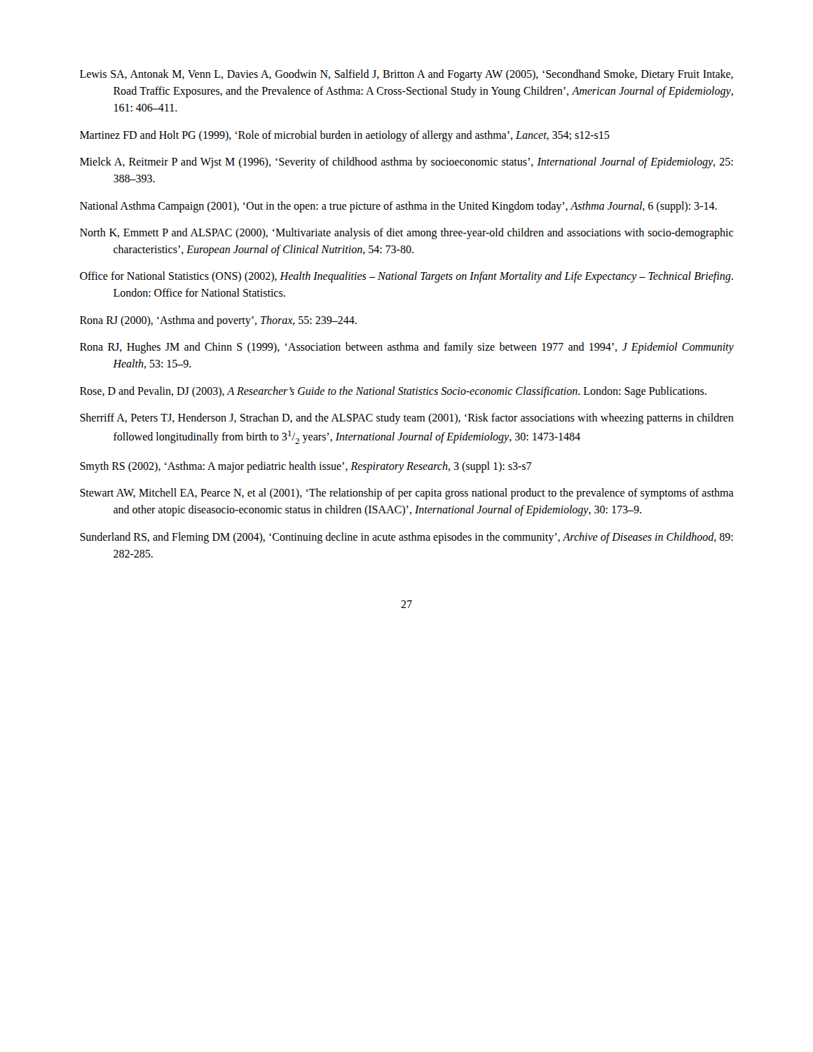Lewis SA, Antonak M, Venn L, Davies A, Goodwin N, Salfield J, Britton A and Fogarty AW (2005), ‘Secondhand Smoke, Dietary Fruit Intake, Road Traffic Exposures, and the Prevalence of Asthma: A Cross-Sectional Study in Young Children’, American Journal of Epidemiology, 161: 406–411.
Martinez FD and Holt PG (1999), ‘Role of microbial burden in aetiology of allergy and asthma’, Lancet, 354; s12-s15
Mielck A, Reitmeir P and Wjst M (1996), ‘Severity of childhood asthma by socioeconomic status’, International Journal of Epidemiology, 25: 388–393.
National Asthma Campaign (2001), ‘Out in the open: a true picture of asthma in the United Kingdom today’, Asthma Journal, 6 (suppl): 3-14.
North K, Emmett P and ALSPAC (2000), ‘Multivariate analysis of diet among three-year-old children and associations with socio-demographic characteristics’, European Journal of Clinical Nutrition, 54: 73-80.
Office for National Statistics (ONS) (2002), Health Inequalities – National Targets on Infant Mortality and Life Expectancy – Technical Briefing. London: Office for National Statistics.
Rona RJ (2000), ‘Asthma and poverty’, Thorax, 55: 239–244.
Rona RJ, Hughes JM and Chinn S (1999), ‘Association between asthma and family size between 1977 and 1994’, J Epidemiol Community Health, 53: 15–9.
Rose, D and Pevalin, DJ (2003), A Researcher’s Guide to the National Statistics Socio-economic Classification. London: Sage Publications.
Sherriff A, Peters TJ, Henderson J, Strachan D, and the ALSPAC study team (2001), ‘Risk factor associations with wheezing patterns in children followed longitudinally from birth to 31/2 years’, International Journal of Epidemiology, 30: 1473-1484
Smyth RS (2002), ‘Asthma: A major pediatric health issue’, Respiratory Research, 3 (suppl 1): s3-s7
Stewart AW, Mitchell EA, Pearce N, et al (2001), ‘The relationship of per capita gross national product to the prevalence of symptoms of asthma and other atopic diseasocio-economic status in children (ISAAC)’, International Journal of Epidemiology, 30: 173–9.
Sunderland RS, and Fleming DM (2004), ‘Continuing decline in acute asthma episodes in the community’, Archive of Diseases in Childhood, 89: 282-285.
27